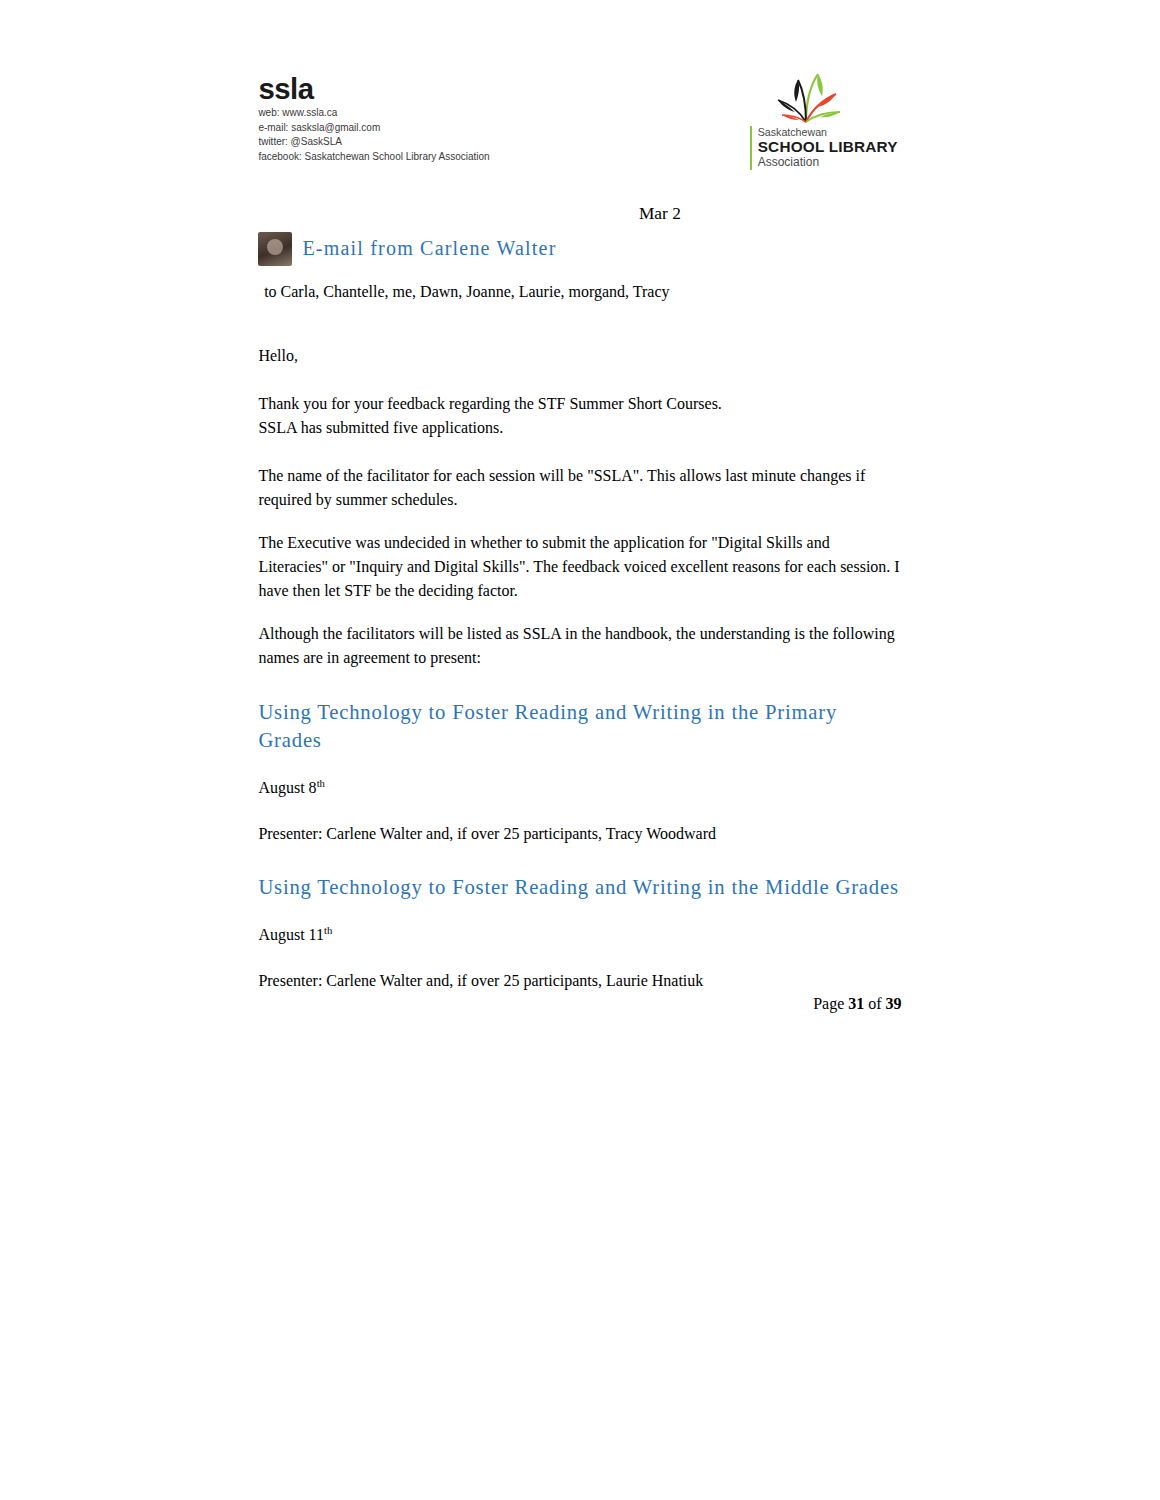ssla
web: www.ssla.ca
e-mail: sasksla@gmail.com
twitter: @SaskSLA
facebook: Saskatchewan School Library Association
Saskatchewan
SCHOOL LIBRARY
Association
Mar 2
E-mail from Carlene Walter
to Carla, Chantelle, me, Dawn, Joanne, Laurie, morgand, Tracy
Hello,
Thank you for your feedback regarding the STF Summer Short Courses.
SSLA has submitted five applications.
The name of the facilitator for each session will be "SSLA". This allows last minute changes if required by summer schedules.
The Executive was undecided in whether to submit the application for "Digital Skills and Literacies" or "Inquiry and Digital Skills". The feedback voiced excellent reasons for each session. I have then let STF be the deciding factor.
Although the facilitators will be listed as SSLA in the handbook, the understanding is the following names are in agreement to present:
Using Technology to Foster Reading and Writing in the Primary Grades
August 8th
Presenter: Carlene Walter and, if over 25 participants, Tracy Woodward
Using Technology to Foster Reading and Writing in the Middle Grades
August 11th
Presenter: Carlene Walter and, if over 25 participants, Laurie Hnatiuk
Page 31 of 39